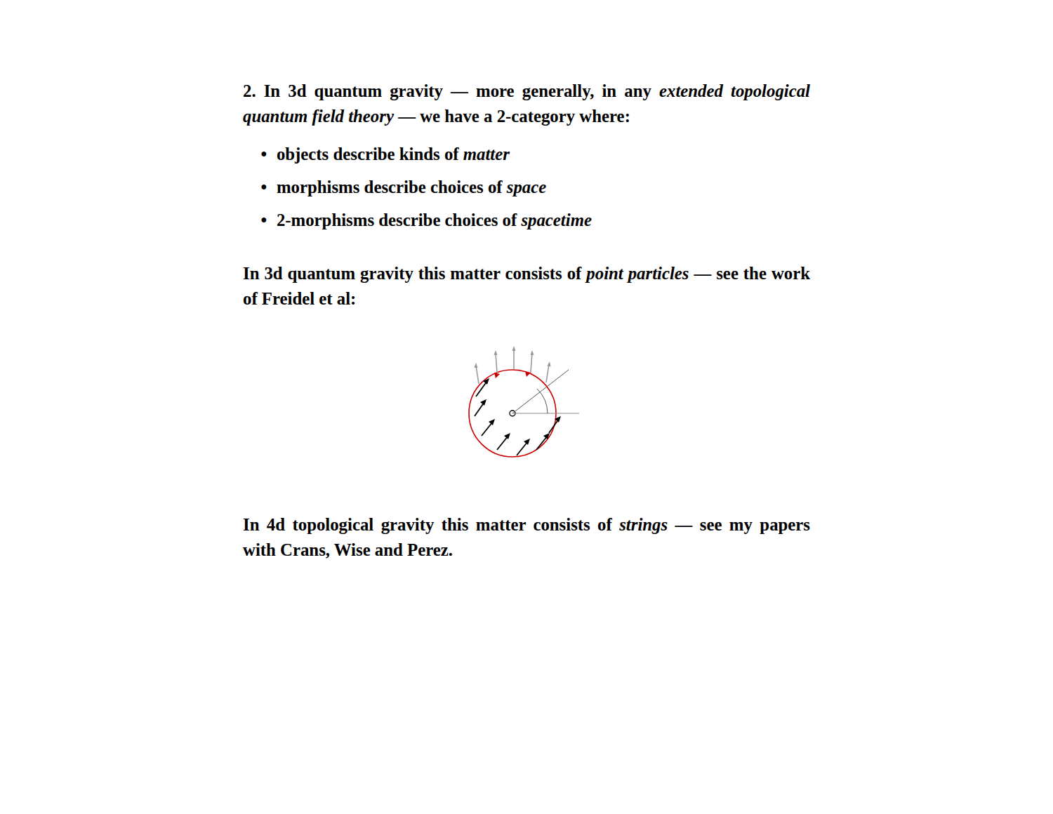2. In 3d quantum gravity — more generally, in any extended topological quantum field theory — we have a 2-category where:
objects describe kinds of matter
morphisms describe choices of space
2-morphisms describe choices of spacetime
In 3d quantum gravity this matter consists of point particles — see the work of Freidel et al:
In 4d topological gravity this matter consists of strings — see my papers with Crans, Wise and Perez.